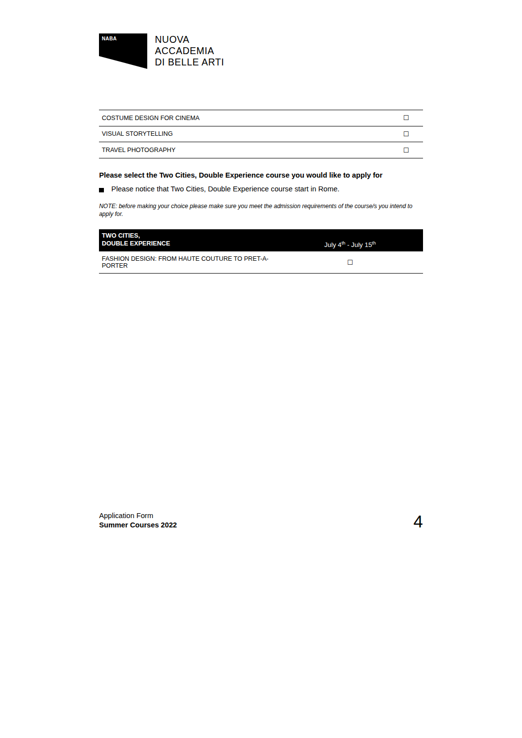NABA
NUOVA
ACCADEMIA
DI BELLE ARTI
| COSTUME DESIGN FOR CINEMA | ☐ |
| VISUAL STORYTELLING | ☐ |
| TRAVEL PHOTOGRAPHY | ☐ |
Please select the Two Cities, Double Experience course you would like to apply for
Please notice that Two Cities, Double Experience course start in Rome.
NOTE: before making your choice please make sure you meet the admission requirements of the course/s you intend to apply for.
| TWO CITIES, DOUBLE EXPERIENCE | July 4 th - July 15 th |
| FASHION DESIGN: FROM HAUTE COUTURE TO PRET-A-PORTER | ☐ |
Application Form
Summer Courses 2022
4